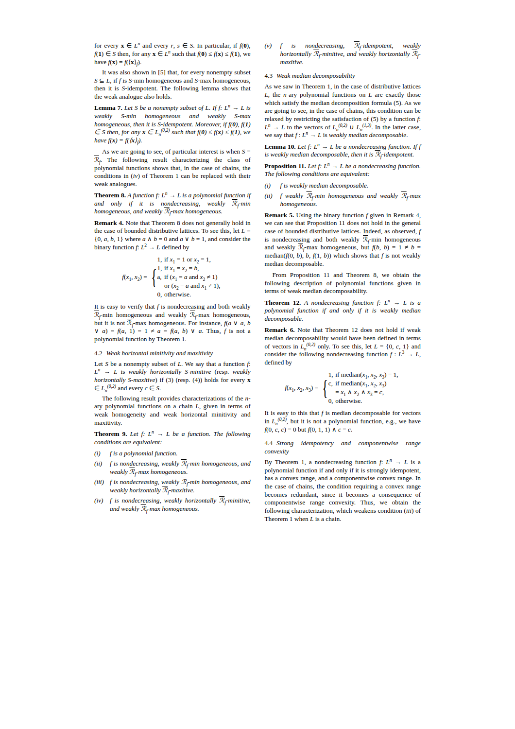for every x ∈ Ln and every r, s ∈ S. In particular, if f(0), f(1) ∈ S then, for any x ∈ Ln such that f(0) ≤ f(x) ≤ f(1), we have f(x) = f(⟨x⟩f).
It was also shown in [5] that, for every nonempty subset S ⊆ L, if f is S-min homogeneous and S-max homogeneous, then it is S-idempotent. The following lemma shows that the weak analogue also holds.
Lemma 7. Let S be a nonempty subset of L. If f: Ln → L is weakly S-min homogeneous and weakly S-max homogeneous, then it is S-idempotent. Moreover, if f(0), f(1) ∈ S then, for any x ∈ Ln(0,2) such that f(0) ≤ f(x) ≤ f(1), we have f(x) = f(⟨x⟩f).
As we are going to see, of particular interest is when S = ℛf. The following result characterizing the class of polynomial functions shows that, in the case of chains, the conditions in (iv) of Theorem 1 can be replaced with their weak analogues.
Theorem 8. A function f: Ln → L is a polynomial function if and only if it is nondecreasing, weakly ℛf-min homogeneous, and weakly ℛf-max homogeneous.
Remark 4. Note that Theorem 8 does not generally hold in the case of bounded distributive lattices. To see this, let L = {0, a, b, 1} where a ∧ b = 0 and a ∨ b = 1, and consider the binary function f: L2 → L defined by
f(x1, x2) ={
| 1, | if x 1 = 1 or x 2 = 1, |
| 1, | if x 1 = x 2 = b , |
| a, | if ( x 1 = a and x 2 ≠ 1) |
| | or ( x 2 = a and x 1 ≠ 1), |
| 0, | otherwise. |
It is easy to verify that f is nondecreasing and both weakly ℛf-min homogeneous and weakly ℛf-max homogeneous, but it is not ℛf-max homogeneous. For instance, f(a ∨ a, b ∨ a) = f(a, 1) = 1 ≠ a = f(a, b) ∨ a. Thus, f is not a polynomial function by Theorem 1.
4.2 Weak horizontal minitivity and maxitivity
Let S be a nonempty subset of L. We say that a function f: Ln → L is weakly horizontally S-minitive (resp. weakly horizontally S-maxitive) if (3) (resp. (4)) holds for every x ∈ Ln(0,2) and every c ∈ S.
The following result provides characterizations of the n-ary polynomial functions on a chain L, given in terms of weak homogeneity and weak horizontal minitivity and maxitivity.
Theorem 9. Let f: Ln → L be a function. The following conditions are equivalent:
(i) f is a polynomial function.
(ii) f is nondecreasing, weakly ℛf-min homogeneous, and weakly ℛf-max homogeneous.
(iii) f is nondecreasing, weakly ℛf-min homogeneous, and weakly horizontally ℛf-maxitive.
(iv) f is nondecreasing, weakly horizontally ℛf-minitive, and weakly ℛf-max homogeneous.
(v) f is nondecreasing, ℛf-idempotent, weakly horizontally ℛf-minitive, and weakly horizontally ℛf-maxitive.
4.3 Weak median decomposability
As we saw in Theorem 1, in the case of distributive lattices L, the n-ary polynomial functions on L are exactly those which satisfy the median decomposition formula (5). As we are going to see, in the case of chains, this condition can be relaxed by restricting the satisfaction of (5) by a function f: Ln → L to the vectors of Ln(0,2) ∪ Ln(1,3). In the latter case, we say that f : Ln → L is weakly median decomposable.
Lemma 10. Let f: Ln → L be a nondecreasing function. If f is weakly median decomposable, then it is ℛf-idempotent.
Proposition 11. Let f: Ln → L be a nondecreasing function. The following conditions are equivalent:
(i) f is weakly median decomposable.
(ii) f weakly ℛf-min homogeneous and weakly ℛf-max homogeneous.
Remark 5. Using the binary function f given in Remark 4, we can see that Proposition 11 does not hold in the general case of bounded distributive lattices. Indeed, as observed, f is nondecreasing and both weakly ℛf-min homogeneous and weakly ℛf-max homogeneous, but f(b, b) = 1 ≠ b = median(f(0, b), b, f(1, b)) which shows that f is not weakly median decomposable.
From Proposition 11 and Theorem 8, we obtain the following description of polynomial functions given in terms of weak median decomposability.
Theorem 12. A nondecreasing function f: Ln → L is a polynomial function if and only if it is weakly median decomposable.
Remark 6. Note that Theorem 12 does not hold if weak median decomposability would have been defined in terms of vectors in Ln(0,2) only. To see this, let L = {0, c, 1} and consider the following nondecreasing function f : L3 → L, defined by
f(x1, x2, x3) ={
| 1, | if median( x 1 , x 2 , x 3 ) = 1, |
| c, | if median( x 1 , x 2 , x 3 ) |
| | = x 1 ∧ x 2 ∧ x 3 = c , |
| 0, | otherwise. |
It is easy to this that f is median decomposable for vectors in Ln(0,2), but it is not a polynomial function, e.g., we have f(0, c, c) = 0 but f(0, 1, 1) ∧ c = c.
4.4 Strong idempotency and componentwise range convexity
By Theorem 1, a nondecreasing function f: Ln → L is a polynomial function if and only if it is strongly idempotent, has a convex range, and a componentwise convex range. In the case of chains, the condition requiring a convex range becomes redundant, since it becomes a consequence of componentwise range convexity. Thus, we obtain the following characterization, which weakens condition (iii) of Theorem 1 when L is a chain.